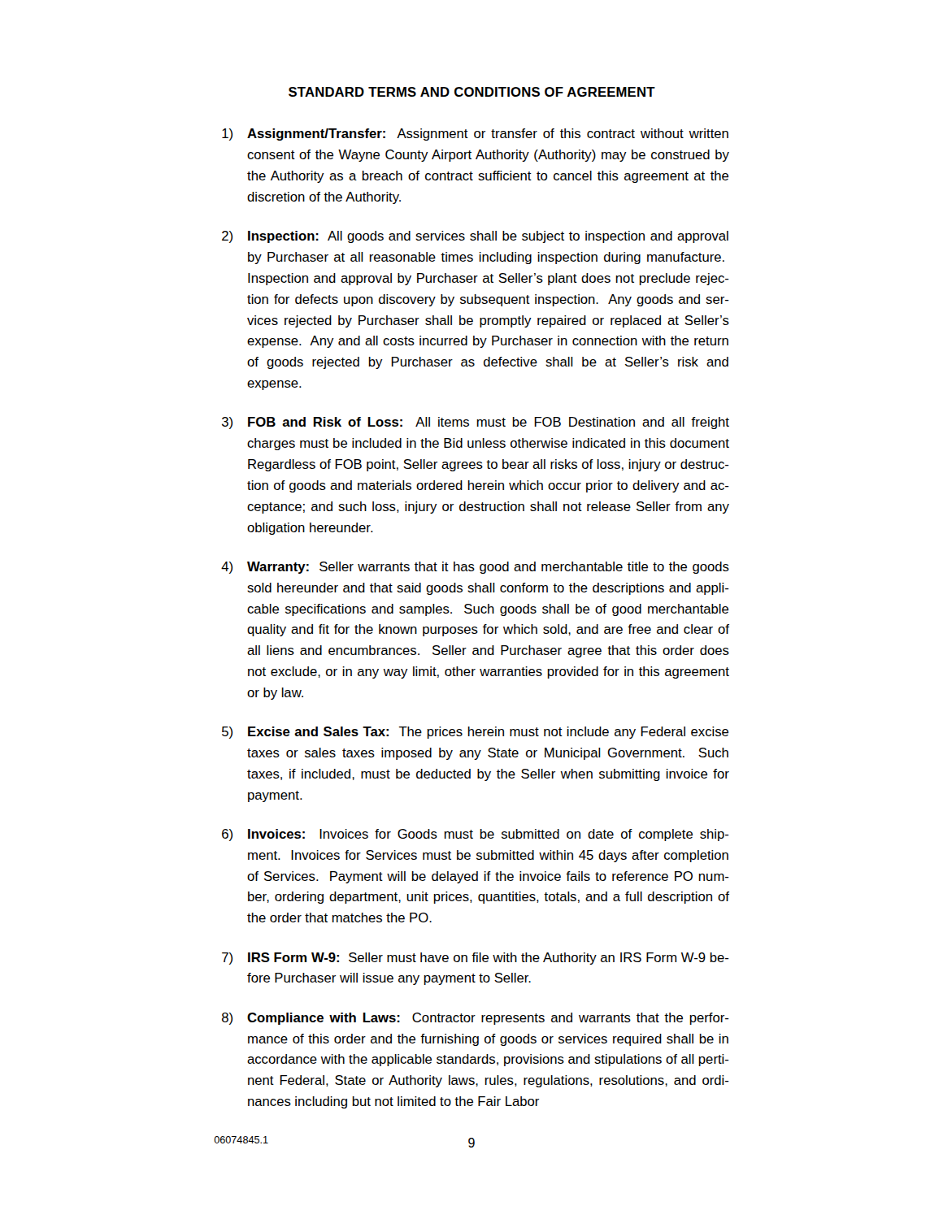STANDARD TERMS AND CONDITIONS OF AGREEMENT
Assignment/Transfer: Assignment or transfer of this contract without written consent of the Wayne County Airport Authority (Authority) may be construed by the Authority as a breach of contract sufficient to cancel this agreement at the discretion of the Authority.
Inspection: All goods and services shall be subject to inspection and approval by Purchaser at all reasonable times including inspection during manufacture. Inspection and approval by Purchaser at Seller’s plant does not preclude rejection for defects upon discovery by subsequent inspection. Any goods and services rejected by Purchaser shall be promptly repaired or replaced at Seller’s expense. Any and all costs incurred by Purchaser in connection with the return of goods rejected by Purchaser as defective shall be at Seller’s risk and expense.
FOB and Risk of Loss: All items must be FOB Destination and all freight charges must be included in the Bid unless otherwise indicated in this document Regardless of FOB point, Seller agrees to bear all risks of loss, injury or destruction of goods and materials ordered herein which occur prior to delivery and acceptance; and such loss, injury or destruction shall not release Seller from any obligation hereunder.
Warranty: Seller warrants that it has good and merchantable title to the goods sold hereunder and that said goods shall conform to the descriptions and applicable specifications and samples. Such goods shall be of good merchantable quality and fit for the known purposes for which sold, and are free and clear of all liens and encumbrances. Seller and Purchaser agree that this order does not exclude, or in any way limit, other warranties provided for in this agreement or by law.
Excise and Sales Tax: The prices herein must not include any Federal excise taxes or sales taxes imposed by any State or Municipal Government. Such taxes, if included, must be deducted by the Seller when submitting invoice for payment.
Invoices: Invoices for Goods must be submitted on date of complete shipment. Invoices for Services must be submitted within 45 days after completion of Services. Payment will be delayed if the invoice fails to reference PO number, ordering department, unit prices, quantities, totals, and a full description of the order that matches the PO.
IRS Form W-9: Seller must have on file with the Authority an IRS Form W-9 before Purchaser will issue any payment to Seller.
Compliance with Laws: Contractor represents and warrants that the performance of this order and the furnishing of goods or services required shall be in accordance with the applicable standards, provisions and stipulations of all pertinent Federal, State or Authority laws, rules, regulations, resolutions, and ordinances including but not limited to the Fair Labor
06074845.1 9